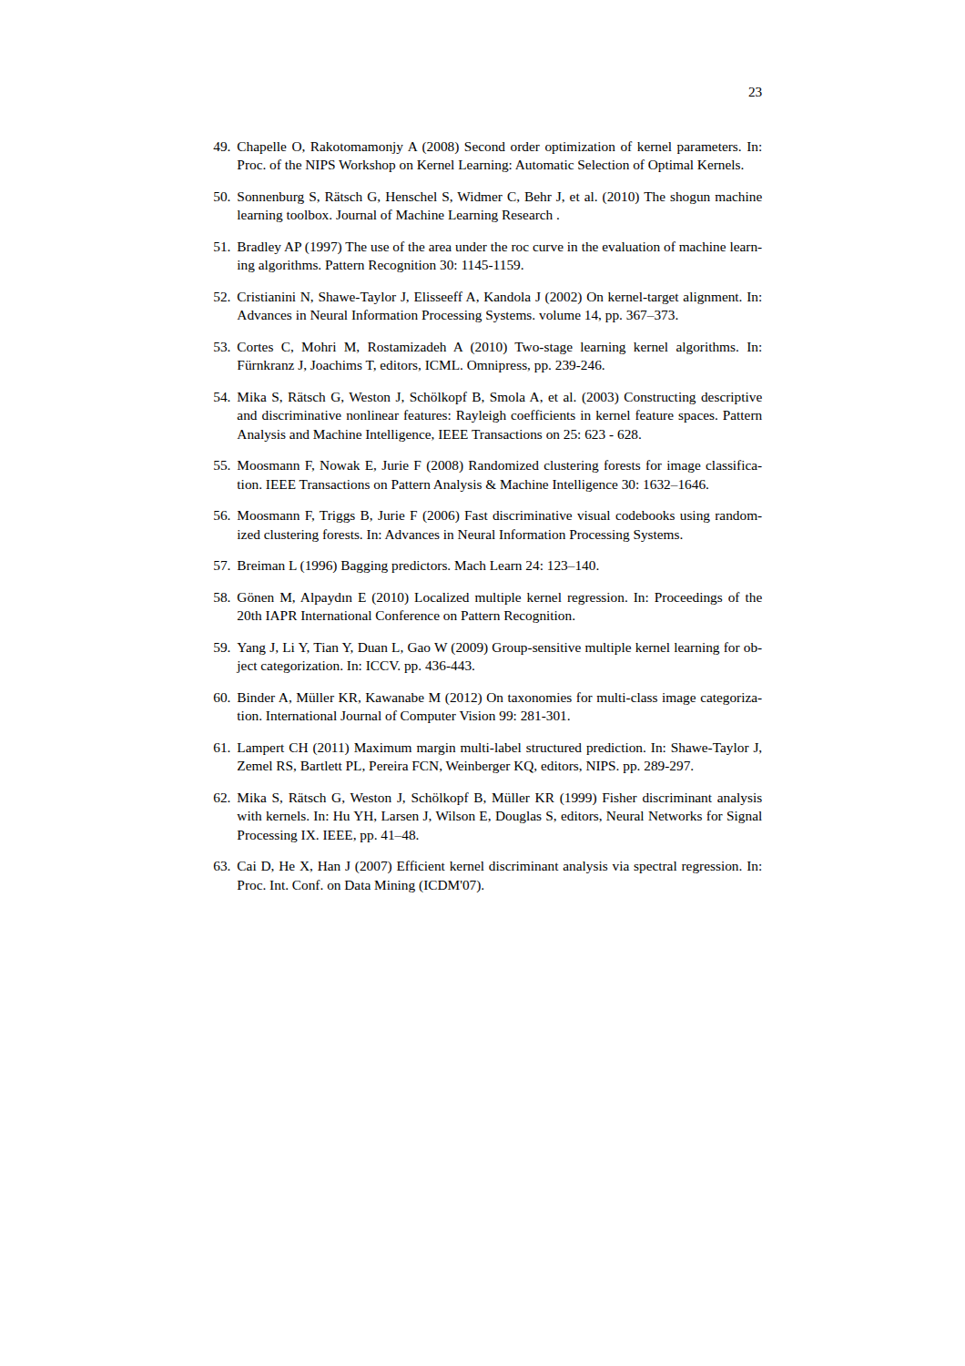23
49 Chapelle O, Rakotomamonjy A (2008) Second order optimization of kernel parameters. In: Proc. of the NIPS Workshop on Kernel Learning: Automatic Selection of Optimal Kernels.
50 Sonnenburg S, Rätsch G, Henschel S, Widmer C, Behr J, et al. (2010) The shogun machine learning toolbox. Journal of Machine Learning Research .
51 Bradley AP (1997) The use of the area under the roc curve in the evaluation of machine learning algorithms. Pattern Recognition 30: 1145-1159.
52 Cristianini N, Shawe-Taylor J, Elisseeff A, Kandola J (2002) On kernel-target alignment. In: Advances in Neural Information Processing Systems. volume 14, pp. 367–373.
53 Cortes C, Mohri M, Rostamizadeh A (2010) Two-stage learning kernel algorithms. In: Fürnkranz J, Joachims T, editors, ICML. Omnipress, pp. 239-246.
54 Mika S, Rätsch G, Weston J, Schölkopf B, Smola A, et al. (2003) Constructing descriptive and discriminative nonlinear features: Rayleigh coefficients in kernel feature spaces. Pattern Analysis and Machine Intelligence, IEEE Transactions on 25: 623 - 628.
55 Moosmann F, Nowak E, Jurie F (2008) Randomized clustering forests for image classification. IEEE Transactions on Pattern Analysis & Machine Intelligence 30: 1632–1646.
56 Moosmann F, Triggs B, Jurie F (2006) Fast discriminative visual codebooks using randomized clustering forests. In: Advances in Neural Information Processing Systems.
57 Breiman L (1996) Bagging predictors. Mach Learn 24: 123–140.
58 Gönen M, Alpaydın E (2010) Localized multiple kernel regression. In: Proceedings of the 20th IAPR International Conference on Pattern Recognition.
59 Yang J, Li Y, Tian Y, Duan L, Gao W (2009) Group-sensitive multiple kernel learning for object categorization. In: ICCV. pp. 436-443.
60 Binder A, Müller KR, Kawanabe M (2012) On taxonomies for multi-class image categorization. International Journal of Computer Vision 99: 281-301.
61 Lampert CH (2011) Maximum margin multi-label structured prediction. In: Shawe-Taylor J, Zemel RS, Bartlett PL, Pereira FCN, Weinberger KQ, editors, NIPS. pp. 289-297.
62 Mika S, Rätsch G, Weston J, Schölkopf B, Müller KR (1999) Fisher discriminant analysis with kernels. In: Hu YH, Larsen J, Wilson E, Douglas S, editors, Neural Networks for Signal Processing IX. IEEE, pp. 41–48.
63 Cai D, He X, Han J (2007) Efficient kernel discriminant analysis via spectral regression. In: Proc. Int. Conf. on Data Mining (ICDM'07).